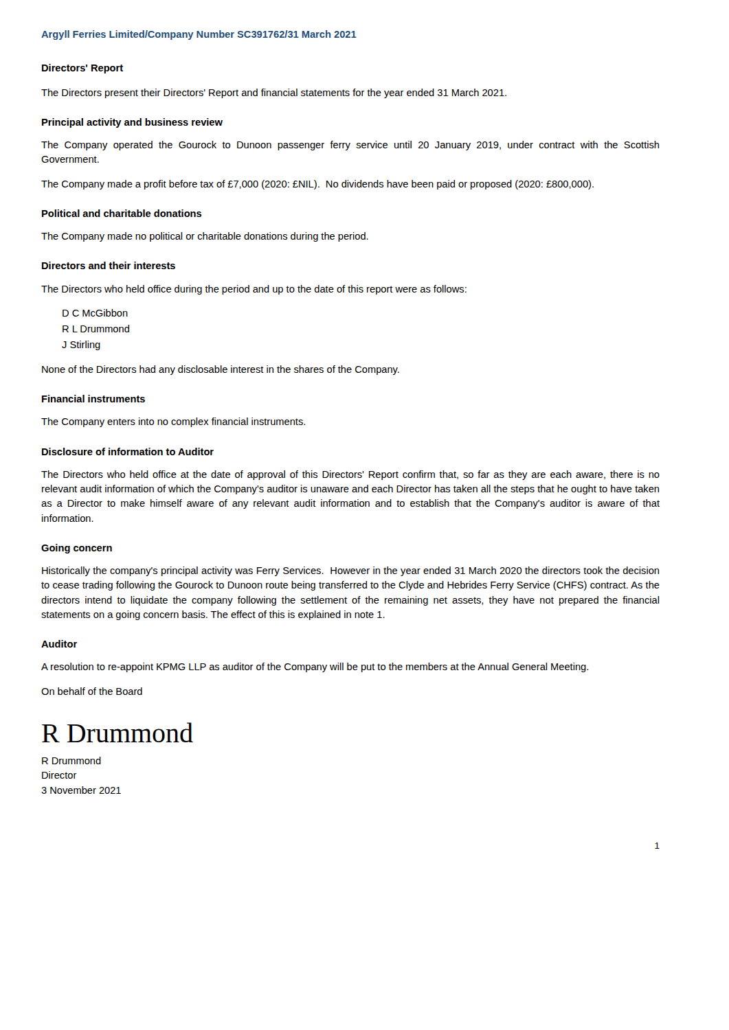Argyll Ferries Limited/Company Number SC391762/31 March 2021
Directors' Report
The Directors present their Directors' Report and financial statements for the year ended 31 March 2021.
Principal activity and business review
The Company operated the Gourock to Dunoon passenger ferry service until 20 January 2019, under contract with the Scottish Government.
The Company made a profit before tax of £7,000 (2020: £NIL). No dividends have been paid or proposed (2020: £800,000).
Political and charitable donations
The Company made no political or charitable donations during the period.
Directors and their interests
The Directors who held office during the period and up to the date of this report were as follows:
D C McGibbon
R L Drummond
J Stirling
None of the Directors had any disclosable interest in the shares of the Company.
Financial instruments
The Company enters into no complex financial instruments.
Disclosure of information to Auditor
The Directors who held office at the date of approval of this Directors' Report confirm that, so far as they are each aware, there is no relevant audit information of which the Company's auditor is unaware and each Director has taken all the steps that he ought to have taken as a Director to make himself aware of any relevant audit information and to establish that the Company's auditor is aware of that information.
Going concern
Historically the company's principal activity was Ferry Services. However in the year ended 31 March 2020 the directors took the decision to cease trading following the Gourock to Dunoon route being transferred to the Clyde and Hebrides Ferry Service (CHFS) contract. As the directors intend to liquidate the company following the settlement of the remaining net assets, they have not prepared the financial statements on a going concern basis. The effect of this is explained in note 1.
Auditor
A resolution to re-appoint KPMG LLP as auditor of the Company will be put to the members at the Annual General Meeting.
On behalf of the Board
R Drummond
R Drummond
Director
3 November 2021
1